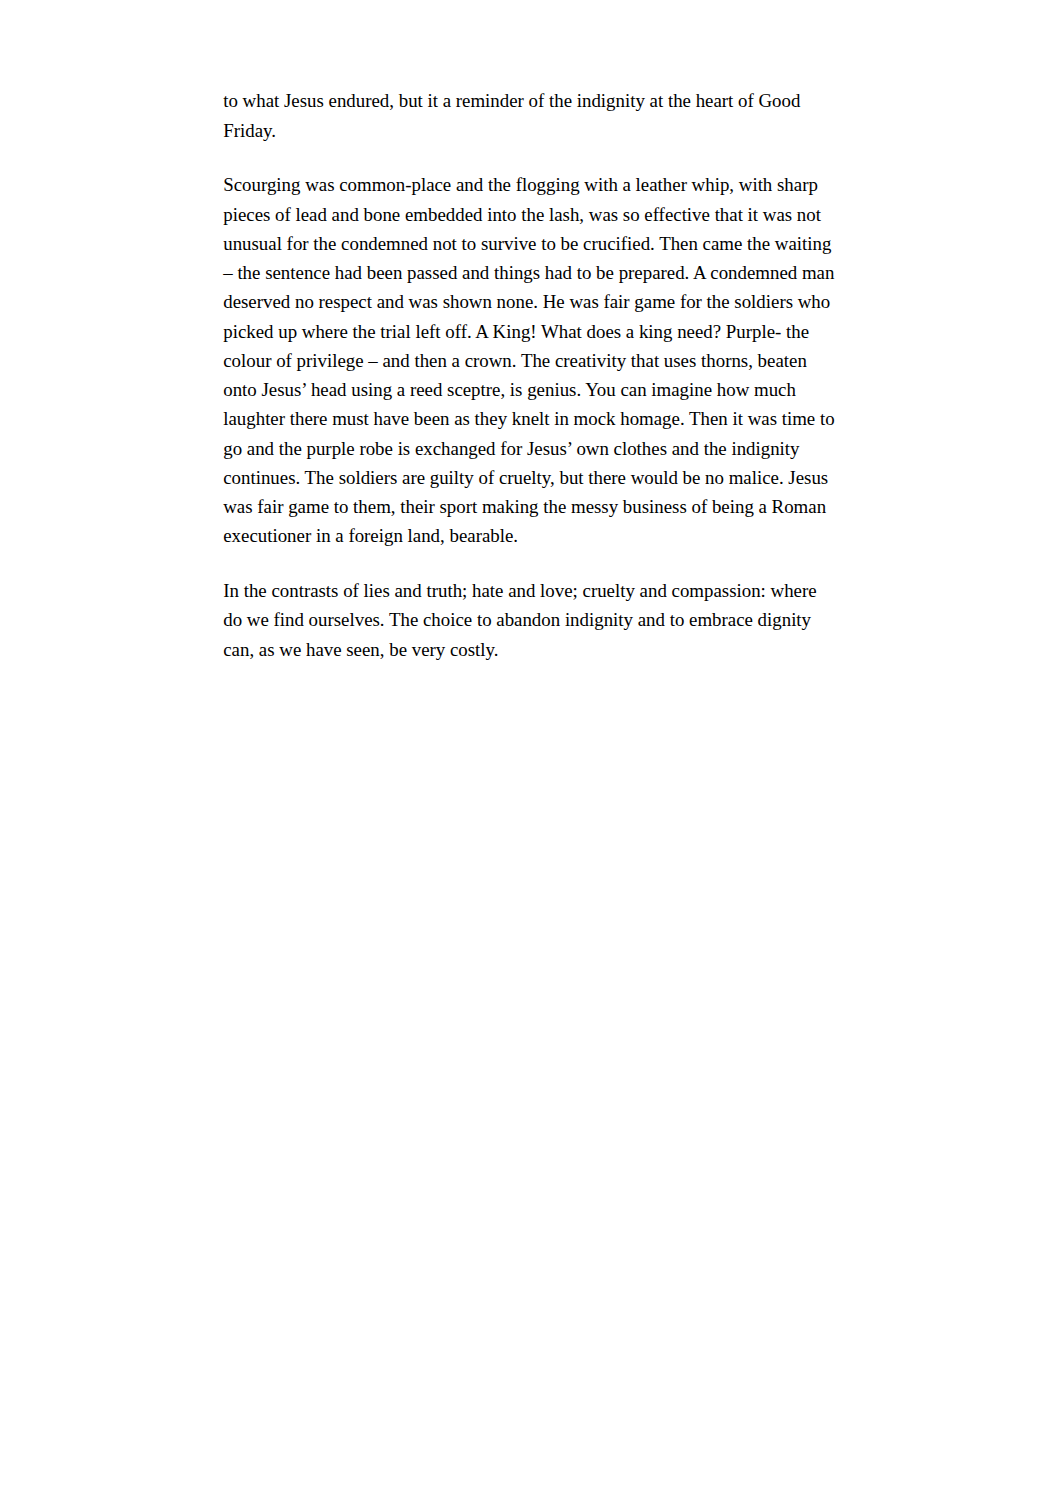to what Jesus endured, but it a reminder of the indignity at the heart of Good Friday.
Scourging was common-place and the flogging with a leather whip, with sharp pieces of lead and bone embedded into the lash, was so effective that it was not unusual for the condemned not to survive to be crucified. Then came the waiting – the sentence had been passed and things had to be prepared. A condemned man deserved no respect and was shown none. He was fair game for the soldiers who picked up where the trial left off. A King! What does a king need? Purple- the colour of privilege – and then a crown. The creativity that uses thorns, beaten onto Jesus’ head using a reed sceptre, is genius. You can imagine how much laughter there must have been as they knelt in mock homage. Then it was time to go and the purple robe is exchanged for Jesus’ own clothes and the indignity continues. The soldiers are guilty of cruelty, but there would be no malice. Jesus was fair game to them, their sport making the messy business of being a Roman executioner in a foreign land, bearable.
In the contrasts of lies and truth; hate and love; cruelty and compassion: where do we find ourselves. The choice to abandon indignity and to embrace dignity can, as we have seen, be very costly.